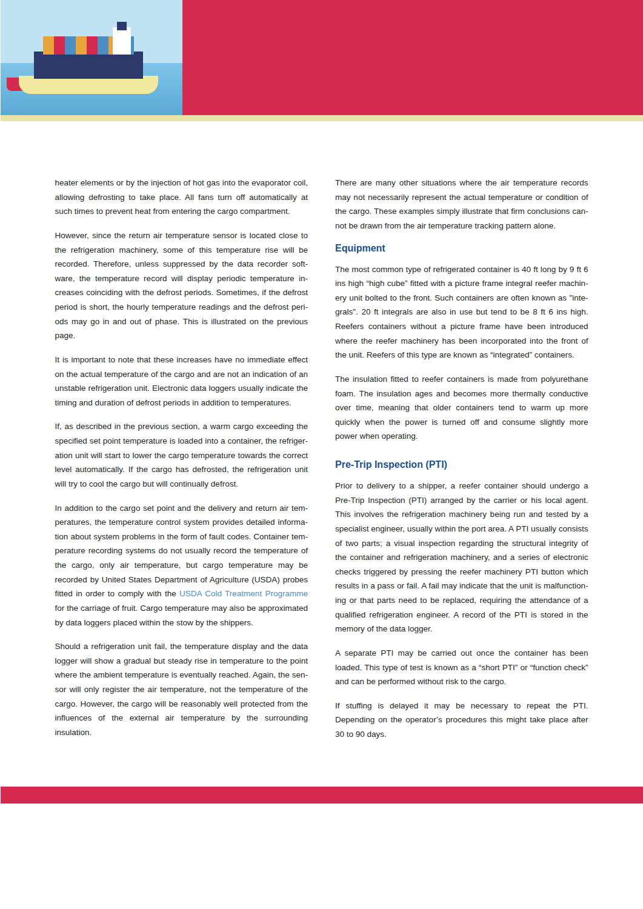heater elements or by the injection of hot gas into the evaporator coil, allowing defrosting to take place. All fans turn off automatically at such times to prevent heat from entering the cargo compartment.
However, since the return air temperature sensor is located close to the refrigeration machinery, some of this temperature rise will be recorded. Therefore, unless suppressed by the data recorder software, the temperature record will display periodic temperature increases coinciding with the defrost periods. Sometimes, if the defrost period is short, the hourly temperature readings and the defrost periods may go in and out of phase. This is illustrated on the previous page.
It is important to note that these increases have no immediate effect on the actual temperature of the cargo and are not an indication of an unstable refrigeration unit. Electronic data loggers usually indicate the timing and duration of defrost periods in addition to temperatures.
If, as described in the previous section, a warm cargo exceeding the specified set point temperature is loaded into a container, the refrigeration unit will start to lower the cargo temperature towards the correct level automatically. If the cargo has defrosted, the refrigeration unit will try to cool the cargo but will continually defrost.
In addition to the cargo set point and the delivery and return air temperatures, the temperature control system provides detailed information about system problems in the form of fault codes. Container temperature recording systems do not usually record the temperature of the cargo, only air temperature, but cargo temperature may be recorded by United States Department of Agriculture (USDA) probes fitted in order to comply with the USDA Cold Treatment Programme for the carriage of fruit. Cargo temperature may also be approximated by data loggers placed within the stow by the shippers.
Should a refrigeration unit fail, the temperature display and the data logger will show a gradual but steady rise in temperature to the point where the ambient temperature is eventually reached. Again, the sensor will only register the air temperature, not the temperature of the cargo. However, the cargo will be reasonably well protected from the influences of the external air temperature by the surrounding insulation.
There are many other situations where the air temperature records may not necessarily represent the actual temperature or condition of the cargo. These examples simply illustrate that firm conclusions cannot be drawn from the air temperature tracking pattern alone.
Equipment
The most common type of refrigerated container is 40 ft long by 9 ft 6 ins high “high cube” fitted with a picture frame integral reefer machinery unit bolted to the front. Such containers are often known as "integrals". 20 ft integrals are also in use but tend to be 8 ft 6 ins high. Reefers containers without a picture frame have been introduced where the reefer machinery has been incorporated into the front of the unit. Reefers of this type are known as “integrated” containers.
The insulation fitted to reefer containers is made from polyurethane foam. The insulation ages and becomes more thermally conductive over time, meaning that older containers tend to warm up more quickly when the power is turned off and consume slightly more power when operating.
Pre-Trip Inspection (PTI)
Prior to delivery to a shipper, a reefer container should undergo a Pre-Trip Inspection (PTI) arranged by the carrier or his local agent. This involves the refrigeration machinery being run and tested by a specialist engineer, usually within the port area. A PTI usually consists of two parts; a visual inspection regarding the structural integrity of the container and refrigeration machinery, and a series of electronic checks triggered by pressing the reefer machinery PTI button which results in a pass or fail. A fail may indicate that the unit is malfunctioning or that parts need to be replaced, requiring the attendance of a qualified refrigeration engineer. A record of the PTI is stored in the memory of the data logger.
A separate PTI may be carried out once the container has been loaded. This type of test is known as a “short PTI” or “function check” and can be performed without risk to the cargo.
If stuffing is delayed it may be necessary to repeat the PTI. Depending on the operator’s procedures this might take place after 30 to 90 days.